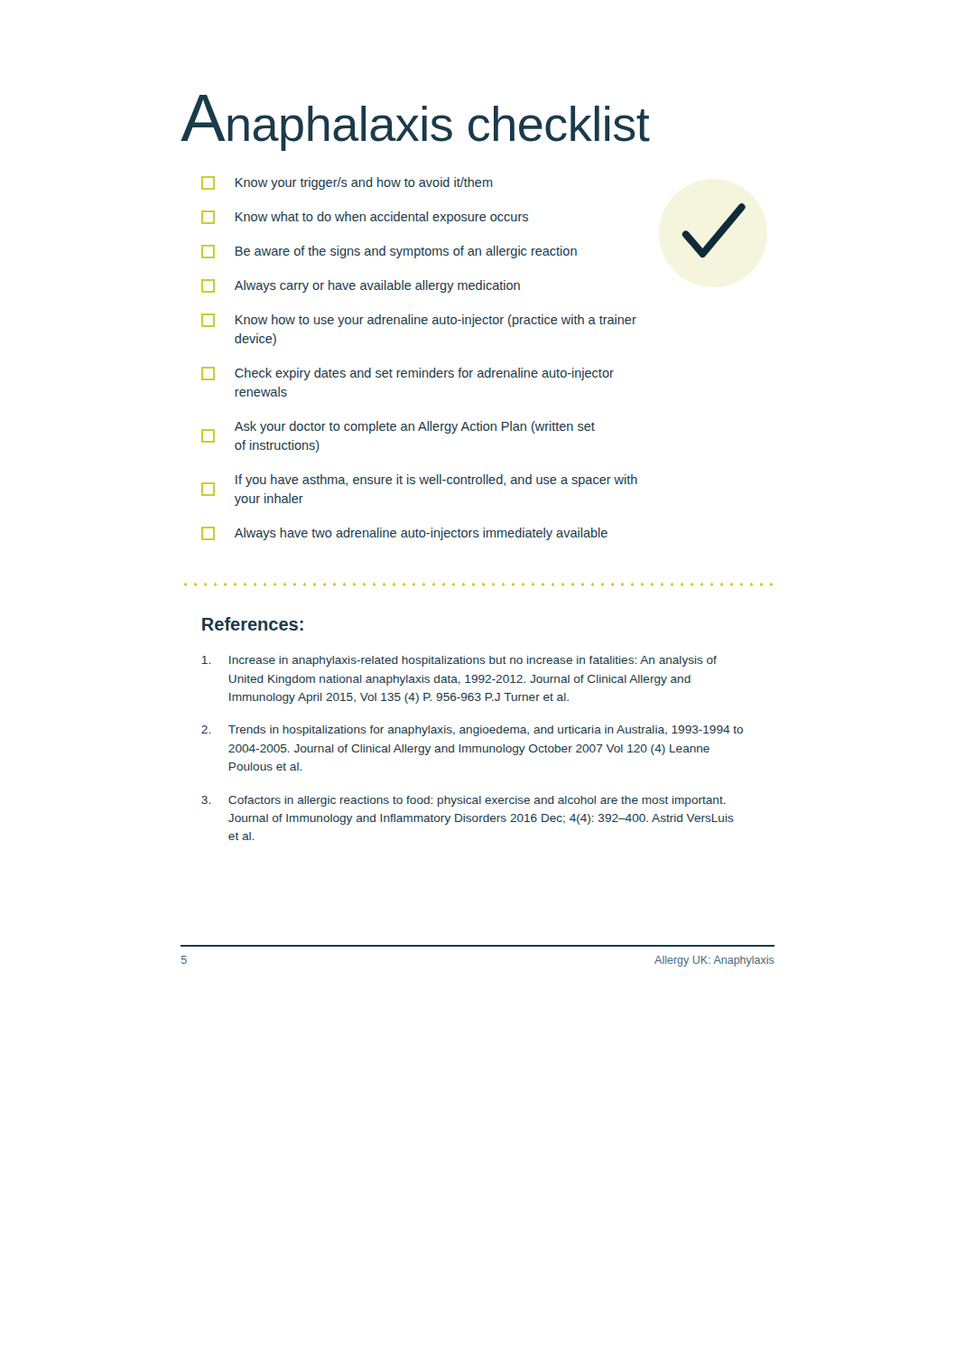Anaphalaxis checklist
Know your trigger/s and how to avoid it/them
Know what to do when accidental exposure occurs
Be aware of the signs and symptoms of an allergic reaction
Always carry or have available allergy medication
Know how to use your adrenaline auto-injector (practice with a trainer device)
Check expiry dates and set reminders for adrenaline auto-injector renewals
Ask your doctor to complete an Allergy Action Plan (written set
of instructions)
If you have asthma, ensure it is well-controlled, and use a spacer with
your inhaler
Always have two adrenaline auto-injectors immediately available
References:
Increase in anaphylaxis-related hospitalizations but no increase in fatalities: An analysis of United Kingdom national anaphylaxis data, 1992-2012. Journal of Clinical Allergy and Immunology April 2015, Vol 135 (4) P. 956-963 P.J Turner et al.
Trends in hospitalizations for anaphylaxis, angioedema, and urticaria in Australia, 1993-1994 to 2004-2005. Journal of Clinical Allergy and Immunology October 2007 Vol 120 (4) Leanne Poulous et al.
Cofactors in allergic reactions to food: physical exercise and alcohol are the most important. Journal of Immunology and Inflammatory Disorders 2016 Dec; 4(4): 392–400. Astrid VersLuis et al.
5 Allergy UK: Anaphylaxis